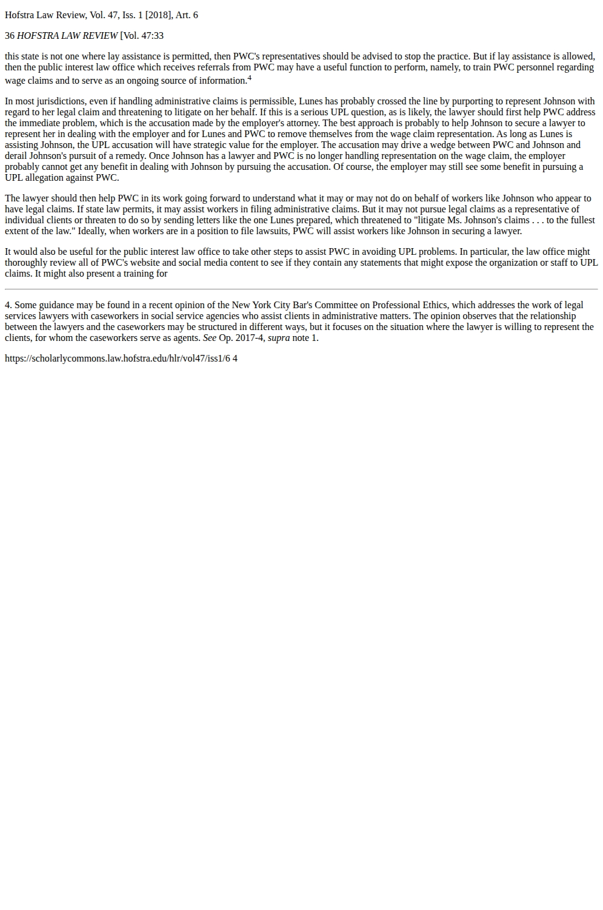Hofstra Law Review, Vol. 47, Iss. 1 [2018], Art. 6
36 HOFSTRA LAW REVIEW [Vol. 47:33
this state is not one where lay assistance is permitted, then PWC's representatives should be advised to stop the practice. But if lay assistance is allowed, then the public interest law office which receives referrals from PWC may have a useful function to perform, namely, to train PWC personnel regarding wage claims and to serve as an ongoing source of information.4
In most jurisdictions, even if handling administrative claims is permissible, Lunes has probably crossed the line by purporting to represent Johnson with regard to her legal claim and threatening to litigate on her behalf. If this is a serious UPL question, as is likely, the lawyer should first help PWC address the immediate problem, which is the accusation made by the employer's attorney. The best approach is probably to help Johnson to secure a lawyer to represent her in dealing with the employer and for Lunes and PWC to remove themselves from the wage claim representation. As long as Lunes is assisting Johnson, the UPL accusation will have strategic value for the employer. The accusation may drive a wedge between PWC and Johnson and derail Johnson's pursuit of a remedy. Once Johnson has a lawyer and PWC is no longer handling representation on the wage claim, the employer probably cannot get any benefit in dealing with Johnson by pursuing the accusation. Of course, the employer may still see some benefit in pursuing a UPL allegation against PWC.
The lawyer should then help PWC in its work going forward to understand what it may or may not do on behalf of workers like Johnson who appear to have legal claims. If state law permits, it may assist workers in filing administrative claims. But it may not pursue legal claims as a representative of individual clients or threaten to do so by sending letters like the one Lunes prepared, which threatened to "litigate Ms. Johnson's claims . . . to the fullest extent of the law." Ideally, when workers are in a position to file lawsuits, PWC will assist workers like Johnson in securing a lawyer.
It would also be useful for the public interest law office to take other steps to assist PWC in avoiding UPL problems. In particular, the law office might thoroughly review all of PWC's website and social media content to see if they contain any statements that might expose the organization or staff to UPL claims. It might also present a training for
4. Some guidance may be found in a recent opinion of the New York City Bar's Committee on Professional Ethics, which addresses the work of legal services lawyers with caseworkers in social service agencies who assist clients in administrative matters. The opinion observes that the relationship between the lawyers and the caseworkers may be structured in different ways, but it focuses on the situation where the lawyer is willing to represent the clients, for whom the caseworkers serve as agents. See Op. 2017-4, supra note 1.
https://scholarlycommons.law.hofstra.edu/hlr/vol47/iss1/6 4